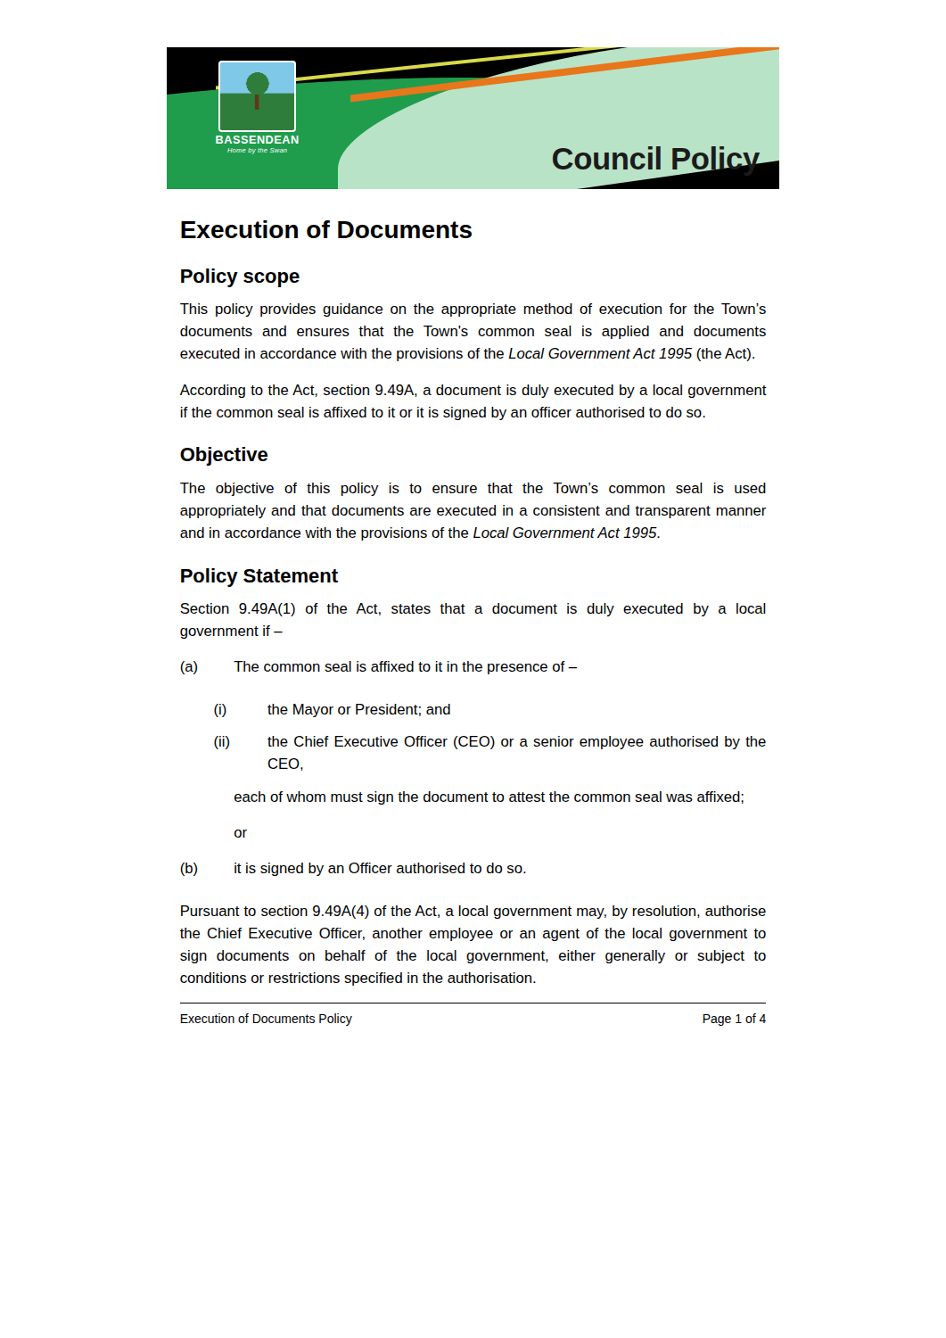BASSENDEAN
Home by the Swan
Council Policy
Execution of Documents
Policy scope
This policy provides guidance on the appropriate method of execution for the Town’s documents and ensures that the Town's common seal is applied and documents executed in accordance with the provisions of the Local Government Act 1995 (the Act).
According to the Act, section 9.49A, a document is duly executed by a local government if the common seal is affixed to it or it is signed by an officer authorised to do so.
Objective
The objective of this policy is to ensure that the Town’s common seal is used appropriately and that documents are executed in a consistent and transparent manner and in accordance with the provisions of the Local Government Act 1995.
Policy Statement
Section 9.49A(1) of the Act, states that a document is duly executed by a local government if –
| (a) | The common seal is affixed to it in the presence of – |
| (i) | the Mayor or President; and |
| (ii) | the Chief Executive Officer (CEO) or a senior employee authorised by the CEO, |
each of whom must sign the document to attest the common seal was affixed;
or
| (b) | it is signed by an Officer authorised to do so. |
Pursuant to section 9.49A(4) of the Act, a local government may, by resolution, authorise the Chief Executive Officer, another employee or an agent of the local government to sign documents on behalf of the local government, either generally or subject to conditions or restrictions specified in the authorisation.
Execution of Documents Policy Page 1 of 4